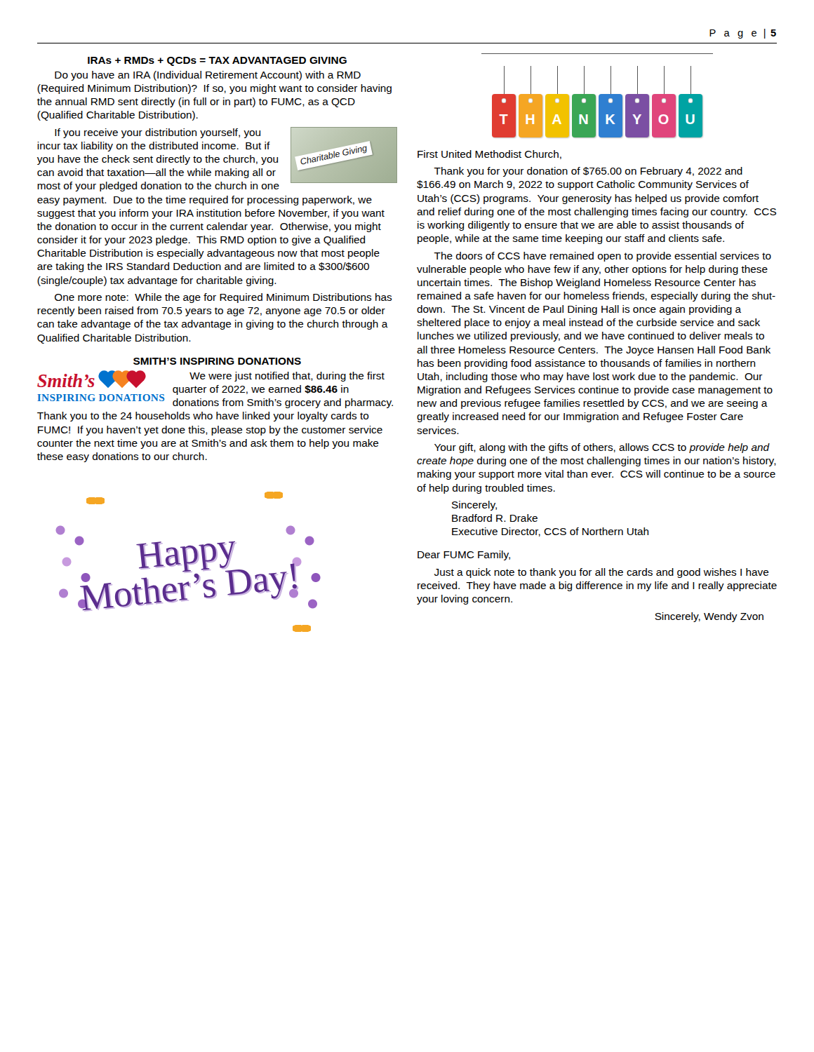P a g e | 5
IRAs + RMDs + QCDs = TAX ADVANTAGED GIVING
Do you have an IRA (Individual Retirement Account) with a RMD (Required Minimum Distribution)? If so, you might want to consider having the annual RMD sent directly (in full or in part) to FUMC, as a QCD (Qualified Charitable Distribution).
If you receive your distribution yourself, you incur tax liability on the distributed income. But if you have the check sent directly to the church, you can avoid that taxation—all the while making all or most of your pledged donation to the church in one easy payment. Due to the time required for processing paperwork, we suggest that you inform your IRA institution before November, if you want the donation to occur in the current calendar year. Otherwise, you might consider it for your 2023 pledge. This RMD option to give a Qualified Charitable Distribution is especially advantageous now that most people are taking the IRS Standard Deduction and are limited to a $300/$600 (single/couple) tax advantage for charitable giving.
One more note: While the age for Required Minimum Distributions has recently been raised from 70.5 years to age 72, anyone age 70.5 or older can take advantage of the tax advantage in giving to the church through a Qualified Charitable Distribution.
SMITH’S INSPIRING DONATIONS
Smith’s
INSPIRING DONATIONS
We were just notified that, during the first quarter of 2022, we earned $86.46 in donations from Smith’s grocery and pharmacy. Thank you to the 24 households who have linked your loyalty cards to FUMC! If you haven’t yet done this, please stop by the customer service counter the next time you are at Smith’s and ask them to help you make these easy donations to our church.
Happy
Mother’s Day!
T
H
A
N
K
Y
O
U
First United Methodist Church,
Thank you for your donation of $765.00 on February 4, 2022 and $166.49 on March 9, 2022 to support Catholic Community Services of Utah’s (CCS) programs. Your generosity has helped us provide comfort and relief during one of the most challenging times facing our country. CCS is working diligently to ensure that we are able to assist thousands of people, while at the same time keeping our staff and clients safe.
The doors of CCS have remained open to provide essential services to vulnerable people who have few if any, other options for help during these uncertain times. The Bishop Weigland Homeless Resource Center has remained a safe haven for our homeless friends, especially during the shut-down. The St. Vincent de Paul Dining Hall is once again providing a sheltered place to enjoy a meal instead of the curbside service and sack lunches we utilized previously, and we have continued to deliver meals to all three Homeless Resource Centers. The Joyce Hansen Hall Food Bank has been providing food assistance to thousands of families in northern Utah, including those who may have lost work due to the pandemic. Our Migration and Refugees Services continue to provide case management to new and previous refugee families resettled by CCS, and we are seeing a greatly increased need for our Immigration and Refugee Foster Care services.
Your gift, along with the gifts of others, allows CCS to provide help and create hope during one of the most challenging times in our nation’s history, making your support more vital than ever. CCS will continue to be a source of help during troubled times.
Sincerely,
Bradford R. Drake
Executive Director, CCS of Northern Utah
Dear FUMC Family,
Just a quick note to thank you for all the cards and good wishes I have received. They have made a big difference in my life and I really appreciate your loving concern.
Sincerely, Wendy Zvon